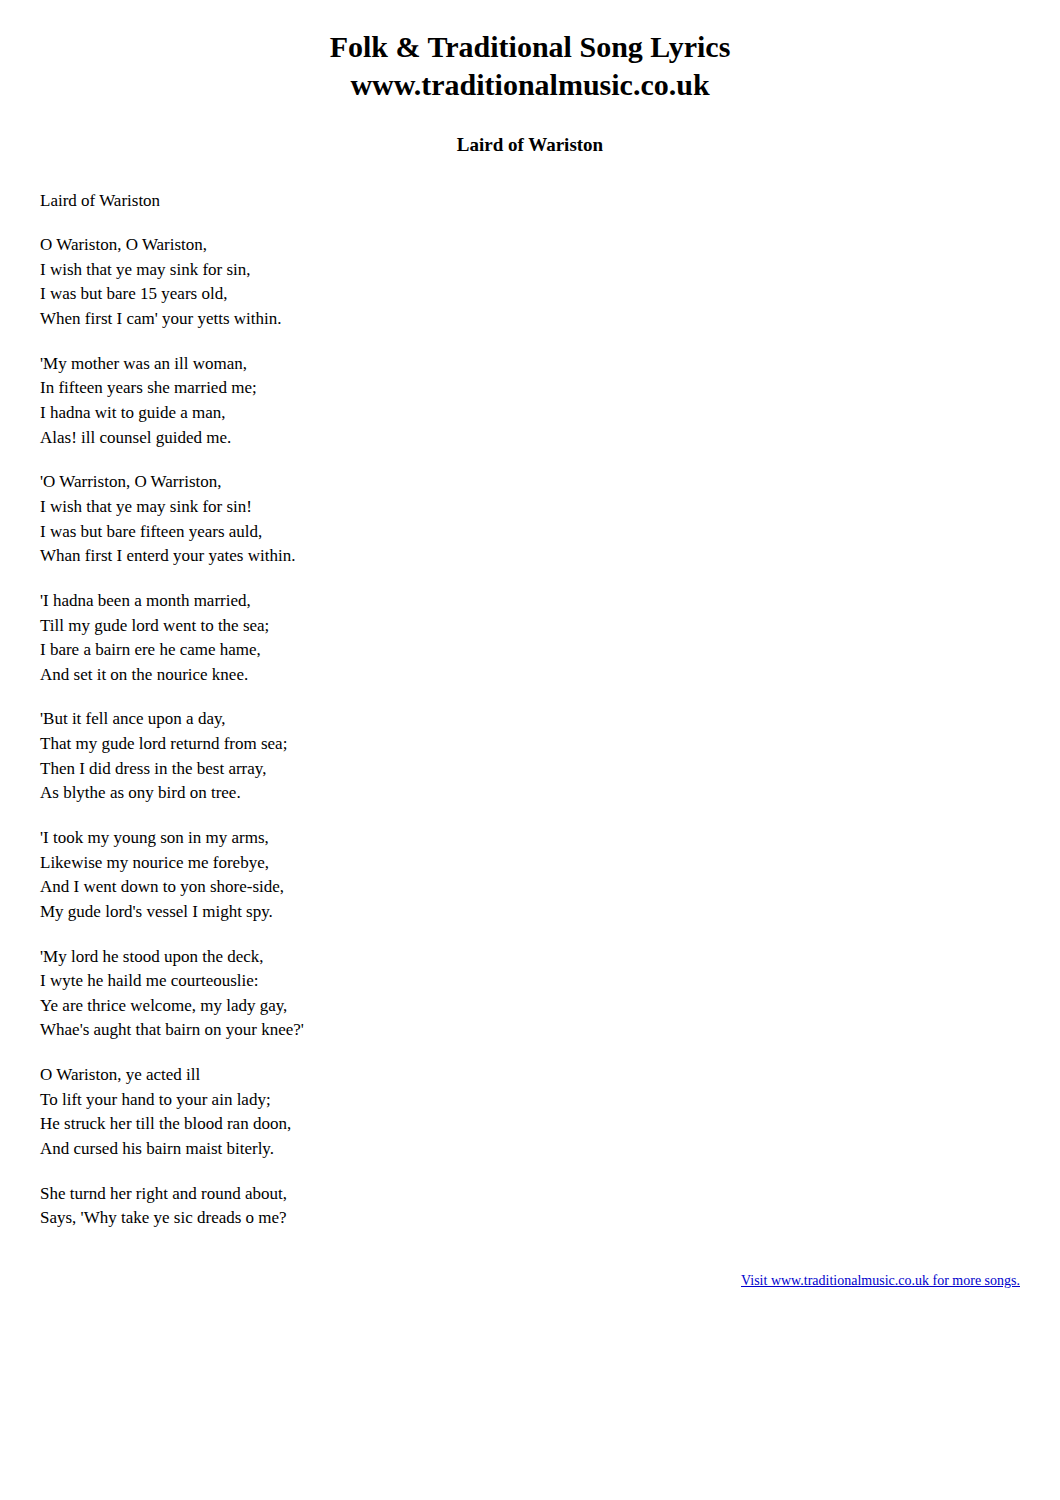Folk & Traditional Song Lyrics www.traditionalmusic.co.uk
Laird of Wariston
Laird of Wariston
O Wariston, O Wariston,
I wish that ye may sink for sin,
I was but bare 15 years old,
When first I cam' your yetts within.
'My mother was an ill woman,
In fifteen years she married me;
I hadna wit to guide a man,
Alas! ill counsel guided me.
'O Warriston, O Warriston,
I wish that ye may sink for sin!
I was but bare fifteen years auld,
Whan first I enterd your yates within.
'I hadna been a month married,
Till my gude lord went to the sea;
I bare a bairn ere he came hame,
And set it on the nourice knee.
'But it fell ance upon a day,
That my gude lord returnd from sea;
Then I did dress in the best array,
As blythe as ony bird on tree.
'I took my young son in my arms,
Likewise my nourice me forebye,
And I went down to yon shore-side,
My gude lord's vessel I might spy.
'My lord he stood upon the deck,
I wyte he haild me courteouslie:
Ye are thrice welcome, my lady gay,
Whae's aught that bairn on your knee?'
O Wariston, ye acted ill
To lift your hand to your ain lady;
He struck her till the blood ran doon,
And cursed his bairn maist biterly.
She turnd her right and round about,
Says, 'Why take ye sic dreads o me?
Visit www.traditionalmusic.co.uk for more songs.